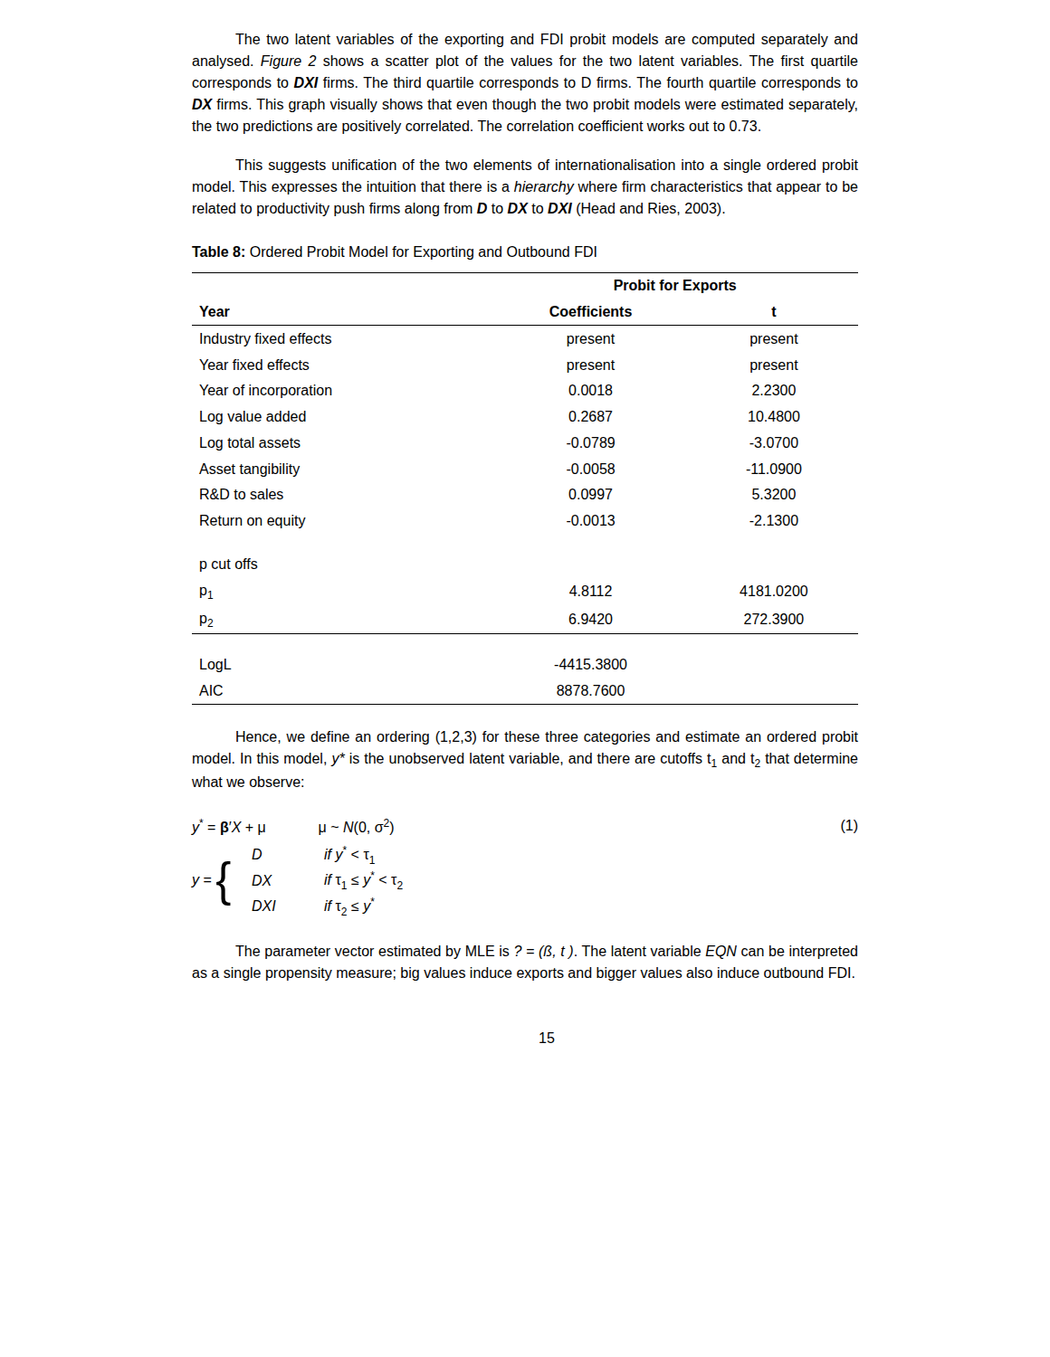The two latent variables of the exporting and FDI probit models are computed separately and analysed. Figure 2 shows a scatter plot of the values for the two latent variables. The first quartile corresponds to DXI firms. The third quartile corresponds to D firms. The fourth quartile corresponds to DX firms. This graph visually shows that even though the two probit models were estimated separately, the two predictions are positively correlated. The correlation coefficient works out to 0.73.
This suggests unification of the two elements of internationalisation into a single ordered probit model. This expresses the intuition that there is a hierarchy where firm characteristics that appear to be related to productivity push firms along from D to DX to DXI (Head and Ries, 2003).
Table 8: Ordered Probit Model for Exporting and Outbound FDI
| | Probit for Exports |
| --- | --- |
| Year | Coefficients | t |
| Industry fixed effects | present | present |
| Year fixed effects | present | present |
| Year of incorporation | 0.0018 | 2.2300 |
| Log value added | 0.2687 | 10.4800 |
| Log total assets | -0.0789 | -3.0700 |
| Asset tangibility | -0.0058 | -11.0900 |
| R&D to sales | 0.0997 | 5.3200 |
| Return on equity | -0.0013 | -2.1300 |
| p cut offs | | |
| p 1 | 4.8112 | 4181.0200 |
| p 2 | 6.9420 | 272.3900 |
| LogL | -4415.3800 | |
| AIC | 8878.7600 | |
Hence, we define an ordering (1,2,3) for these three categories and estimate an ordered probit model. In this model, y* is the unobserved latent variable, and there are cutoffs t1 and t2 that determine what we observe:
(1) y* = β′X + μ μ ~ N(0, σ2)
y = { Dif y* < τ1 DX if τ1 ≤ y* < τ2 DXI if τ2 ≤ y*
The parameter vector estimated by MLE is ? = (ß, t ). The latent variable EQN can be interpreted as a single propensity measure; big values induce exports and bigger values also induce outbound FDI.
15